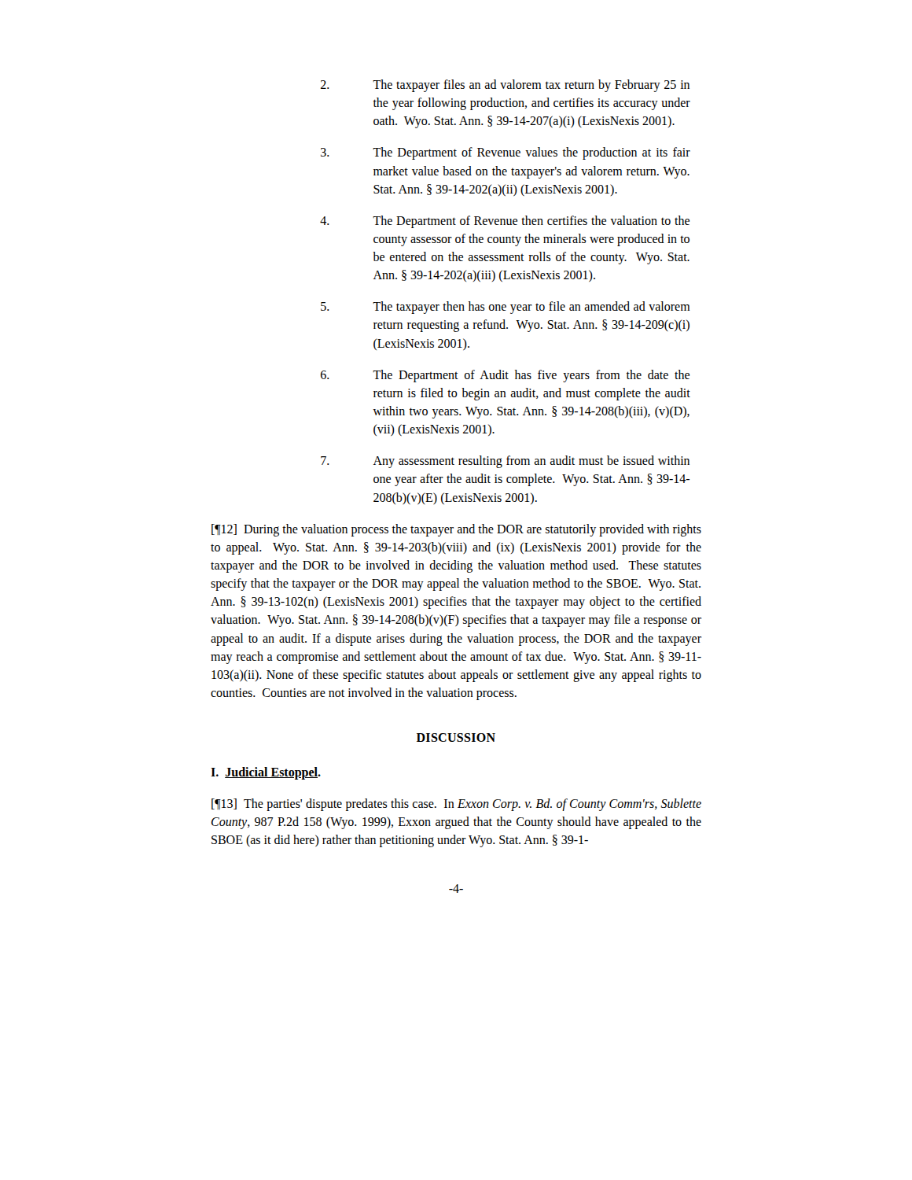2. The taxpayer files an ad valorem tax return by February 25 in the year following production, and certifies its accuracy under oath. Wyo. Stat. Ann. § 39-14-207(a)(i) (LexisNexis 2001).
3. The Department of Revenue values the production at its fair market value based on the taxpayer's ad valorem return. Wyo. Stat. Ann. § 39-14-202(a)(ii) (LexisNexis 2001).
4. The Department of Revenue then certifies the valuation to the county assessor of the county the minerals were produced in to be entered on the assessment rolls of the county. Wyo. Stat. Ann. § 39-14-202(a)(iii) (LexisNexis 2001).
5. The taxpayer then has one year to file an amended ad valorem return requesting a refund. Wyo. Stat. Ann. § 39-14-209(c)(i) (LexisNexis 2001).
6. The Department of Audit has five years from the date the return is filed to begin an audit, and must complete the audit within two years. Wyo. Stat. Ann. § 39-14-208(b)(iii), (v)(D), (vii) (LexisNexis 2001).
7. Any assessment resulting from an audit must be issued within one year after the audit is complete. Wyo. Stat. Ann. § 39-14-208(b)(v)(E) (LexisNexis 2001).
[¶12] During the valuation process the taxpayer and the DOR are statutorily provided with rights to appeal. Wyo. Stat. Ann. § 39-14-203(b)(viii) and (ix) (LexisNexis 2001) provide for the taxpayer and the DOR to be involved in deciding the valuation method used. These statutes specify that the taxpayer or the DOR may appeal the valuation method to the SBOE. Wyo. Stat. Ann. § 39-13-102(n) (LexisNexis 2001) specifies that the taxpayer may object to the certified valuation. Wyo. Stat. Ann. § 39-14-208(b)(v)(F) specifies that a taxpayer may file a response or appeal to an audit. If a dispute arises during the valuation process, the DOR and the taxpayer may reach a compromise and settlement about the amount of tax due. Wyo. Stat. Ann. § 39-11-103(a)(ii). None of these specific statutes about appeals or settlement give any appeal rights to counties. Counties are not involved in the valuation process.
DISCUSSION
I. Judicial Estoppel.
[¶13] The parties' dispute predates this case. In Exxon Corp. v. Bd. of County Comm'rs, Sublette County, 987 P.2d 158 (Wyo. 1999), Exxon argued that the County should have appealed to the SBOE (as it did here) rather than petitioning under Wyo. Stat. Ann. § 39-1-
-4-